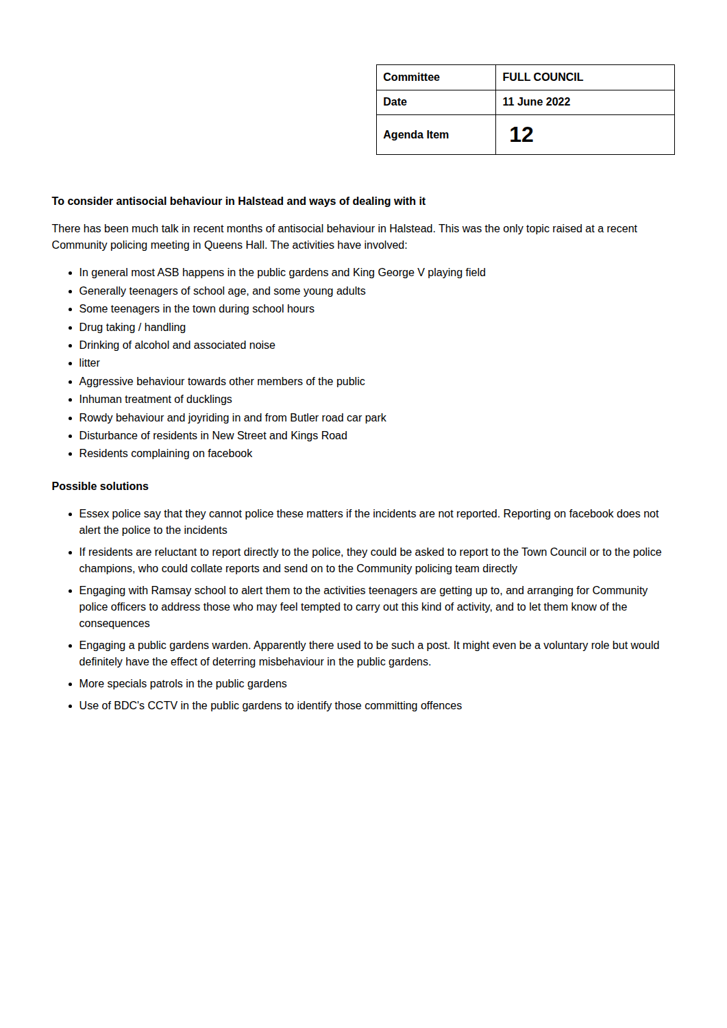| Committee | FULL COUNCIL |
| Date | 11 June 2022 |
| Agenda Item | 12 |
To consider antisocial behaviour in Halstead and ways of dealing with it
There has been much talk in recent months of antisocial behaviour in Halstead. This was the only topic raised at a recent Community policing meeting in Queens Hall. The activities have involved:
In general most ASB happens in the public gardens and King George V playing field
Generally teenagers of school age, and some young adults
Some teenagers in the town during school hours
Drug taking / handling
Drinking of alcohol and associated noise
litter
Aggressive behaviour towards other members of the public
Inhuman treatment of ducklings
Rowdy behaviour and joyriding in and from Butler road car park
Disturbance of residents in New Street and Kings Road
Residents complaining on facebook
Possible solutions
Essex police say that they cannot police these matters if the incidents are not reported. Reporting on facebook does not alert the police to the incidents
If residents are reluctant to report directly to the police, they could be asked to report to the Town Council or to the police champions, who could collate reports and send on to the Community policing team directly
Engaging with Ramsay school to alert them to the activities teenagers are getting up to, and arranging for Community police officers to address those who may feel tempted to carry out this kind of activity, and to let them know of the consequences
Engaging a public gardens warden. Apparently there used to be such a post. It might even be a voluntary role but would definitely have the effect of deterring misbehaviour in the public gardens.
More specials patrols in the public gardens
Use of BDC's CCTV in the public gardens to identify those committing offences